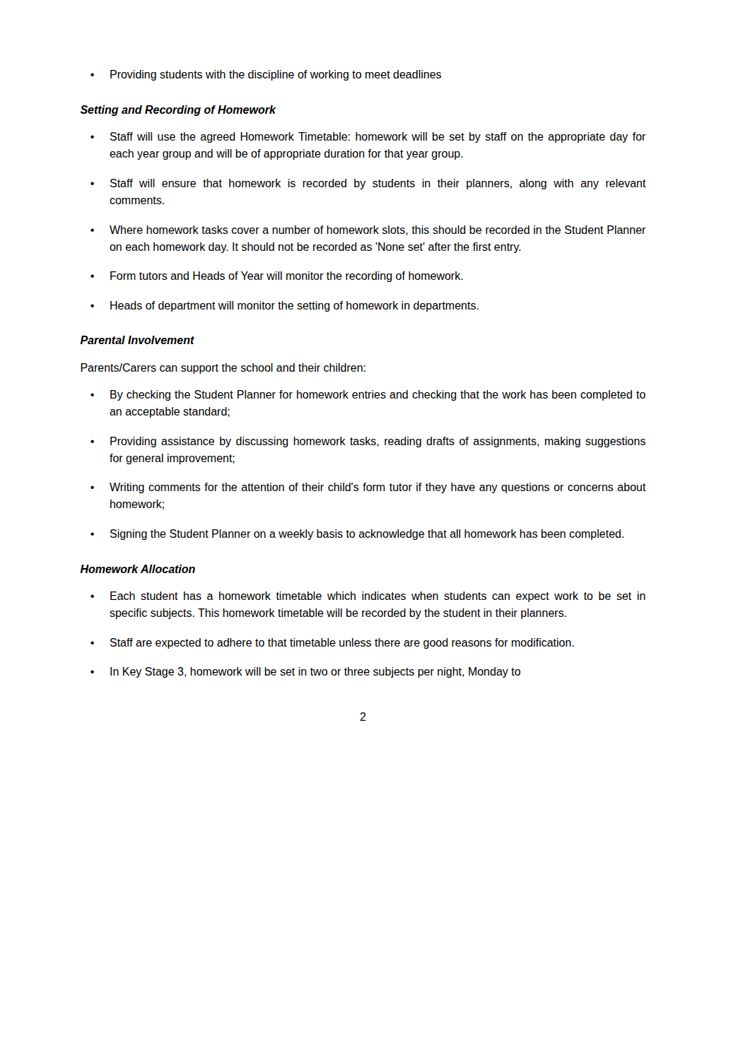Providing students with the discipline of working to meet deadlines
Setting and Recording of Homework
Staff will use the agreed Homework Timetable: homework will be set by staff on the appropriate day for each year group and will be of appropriate duration for that year group.
Staff will ensure that homework is recorded by students in their planners, along with any relevant comments.
Where homework tasks cover a number of homework slots, this should be recorded in the Student Planner on each homework day. It should not be recorded as 'None set' after the first entry.
Form tutors and Heads of Year will monitor the recording of homework.
Heads of department will monitor the setting of homework in departments.
Parental Involvement
Parents/Carers can support the school and their children:
By checking the Student Planner for homework entries and checking that the work has been completed to an acceptable standard;
Providing assistance by discussing homework tasks, reading drafts of assignments, making suggestions for general improvement;
Writing comments for the attention of their child's form tutor if they have any questions or concerns about homework;
Signing the Student Planner on a weekly basis to acknowledge that all homework has been completed.
Homework Allocation
Each student has a homework timetable which indicates when students can expect work to be set in specific subjects. This homework timetable will be recorded by the student in their planners.
Staff are expected to adhere to that timetable unless there are good reasons for modification.
In Key Stage 3, homework will be set in two or three subjects per night, Monday to
2